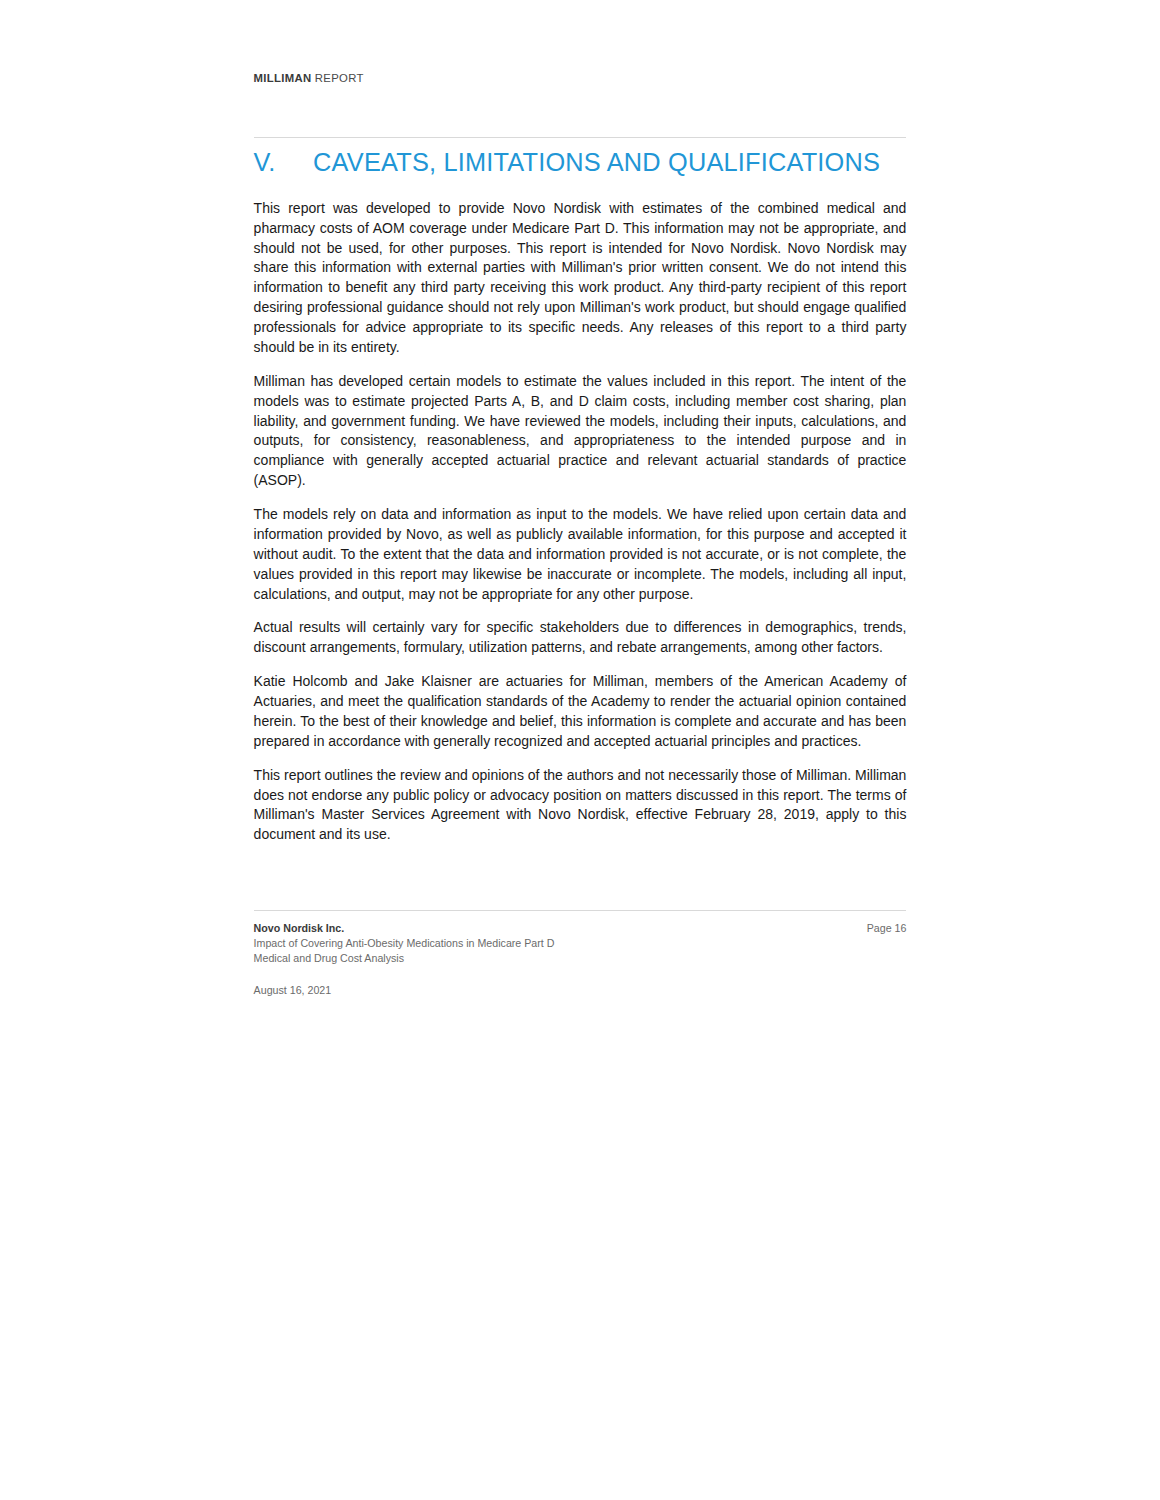MILLIMAN REPORT
V. CAVEATS, LIMITATIONS AND QUALIFICATIONS
This report was developed to provide Novo Nordisk with estimates of the combined medical and pharmacy costs of AOM coverage under Medicare Part D. This information may not be appropriate, and should not be used, for other purposes. This report is intended for Novo Nordisk. Novo Nordisk may share this information with external parties with Milliman's prior written consent. We do not intend this information to benefit any third party receiving this work product. Any third-party recipient of this report desiring professional guidance should not rely upon Milliman's work product, but should engage qualified professionals for advice appropriate to its specific needs. Any releases of this report to a third party should be in its entirety.
Milliman has developed certain models to estimate the values included in this report. The intent of the models was to estimate projected Parts A, B, and D claim costs, including member cost sharing, plan liability, and government funding. We have reviewed the models, including their inputs, calculations, and outputs, for consistency, reasonableness, and appropriateness to the intended purpose and in compliance with generally accepted actuarial practice and relevant actuarial standards of practice (ASOP).
The models rely on data and information as input to the models. We have relied upon certain data and information provided by Novo, as well as publicly available information, for this purpose and accepted it without audit. To the extent that the data and information provided is not accurate, or is not complete, the values provided in this report may likewise be inaccurate or incomplete. The models, including all input, calculations, and output, may not be appropriate for any other purpose.
Actual results will certainly vary for specific stakeholders due to differences in demographics, trends, discount arrangements, formulary, utilization patterns, and rebate arrangements, among other factors.
Katie Holcomb and Jake Klaisner are actuaries for Milliman, members of the American Academy of Actuaries, and meet the qualification standards of the Academy to render the actuarial opinion contained herein. To the best of their knowledge and belief, this information is complete and accurate and has been prepared in accordance with generally recognized and accepted actuarial principles and practices.
This report outlines the review and opinions of the authors and not necessarily those of Milliman. Milliman does not endorse any public policy or advocacy position on matters discussed in this report. The terms of Milliman's Master Services Agreement with Novo Nordisk, effective February 28, 2019, apply to this document and its use.
Page 16
Novo Nordisk Inc.
Impact of Covering Anti-Obesity Medications in Medicare Part D
Medical and Drug Cost Analysis
August 16, 2021